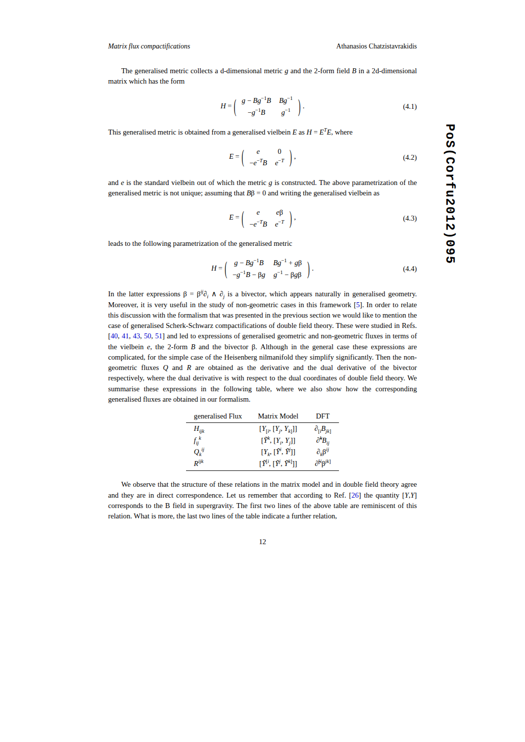Matrix flux compactifications
Athanasios Chatzistavrakidis
PoS(Corfu2012)095
The generalised metric collects a d-dimensional metric g and the 2-form field B in a 2d-dimensional matrix which has the form
H = (
| g − Bg −1 B | Bg −1 |
| − g −1 B | g −1 |
) . (4.1)
This generalised metric is obtained from a generalised vielbein E as H = ETE, where
E = (
| e | 0 |
| − e − T B | e − T |
) , (4.2)
and e is the standard vielbein out of which the metric g is constructed. The above parametrization of the generalised metric is not unique; assuming that Bβ = 0 and writing the generalised vielbein as
E = (
| e | e β |
| − e − T B | e − T |
) , (4.3)
leads to the following parametrization of the generalised metric
H = (
| g − Bg −1 B | Bg −1 + g β |
| − g −1 B − β g | g −1 − β g β |
) . (4.4)
In the latter expressions β = βij∂i ∧ ∂j is a bivector, which appears naturally in generalised geometry. Moreover, it is very useful in the study of non-geometric cases in this framework [5]. In order to relate this discussion with the formalism that was presented in the previous section we would like to mention the case of generalised Scherk-Schwarz compactifications of double field theory. These were studied in Refs. [40, 41, 43, 50, 51] and led to expressions of generalised geometric and non-geometric fluxes in terms of the vielbein e, the 2-form B and the bivector β. Although in the general case these expressions are complicated, for the simple case of the Heisenberg nilmanifold they simplify significantly. Then the non-geometric fluxes Q and R are obtained as the derivative and the dual derivative of the bivector respectively, where the dual derivative is with respect to the dual coordinates of double field theory. We summarise these expressions in the following table, where we also show how the corresponding generalised fluxes are obtained in our formalism.
| generalised Flux | Matrix Model | DFT |
| --- | --- | --- |
| H ijk | [ Y [ i , [ Y j , Y k ] ]] | ∂ [ i B jk ] |
| f ij k | [ Ỹ k , [ Y i , Y j ]] | ∂̃ k B ij |
| Q k ij | [ Y k , [ Ỹ i , Ỹ j ]] | ∂ k β ij |
| R ijk | [ Ỹ [ i , [ Ỹ j , Ỹ k ] ]] | ∂̃ [ i β jk ] |
We observe that the structure of these relations in the matrix model and in double field theory agree and they are in direct correspondence. Let us remember that according to Ref. [26] the quantity [Y,Y] corresponds to the B field in supergravity. The first two lines of the above table are reminiscent of this relation. What is more, the last two lines of the table indicate a further relation,
12